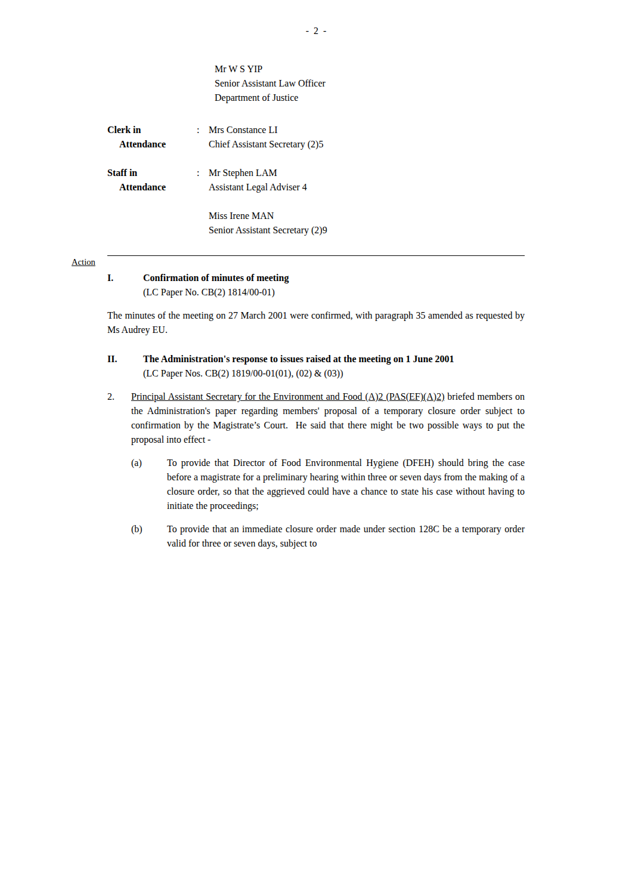- 2 -
Mr W S YIP
Senior Assistant Law Officer
Department of Justice
| Clerk in Attendance | : | Mrs Constance LI Chief Assistant Secretary (2)5 |
| Staff in Attendance | : | Mr Stephen LAM Assistant Legal Adviser 4 Miss Irene MAN Senior Assistant Secretary (2)9 |
Action
| I. | Confirmation of minutes of meeting |
| | (LC Paper No. CB(2) 1814/00-01) |
The minutes of the meeting on 27 March 2001 were confirmed, with paragraph 35 amended as requested by Ms Audrey EU.
| II. | The Administration's response to issues raised at the meeting on 1 June 2001 |
| | (LC Paper Nos. CB(2) 1819/00-01(01), (02) & (03)) |
2.
Principal Assistant Secretary for the Environment and Food (A)2 (PAS(EF)(A)2) briefed members on the Administration's paper regarding members' proposal of a temporary closure order subject to confirmation by the Magistrate’s Court. He said that there might be two possible ways to put the proposal into effect -
(a)
To provide that Director of Food Environmental Hygiene (DFEH) should bring the case before a magistrate for a preliminary hearing within three or seven days from the making of a closure order, so that the aggrieved could have a chance to state his case without having to initiate the proceedings;
(b)
To provide that an immediate closure order made under section 128C be a temporary order valid for three or seven days, subject to